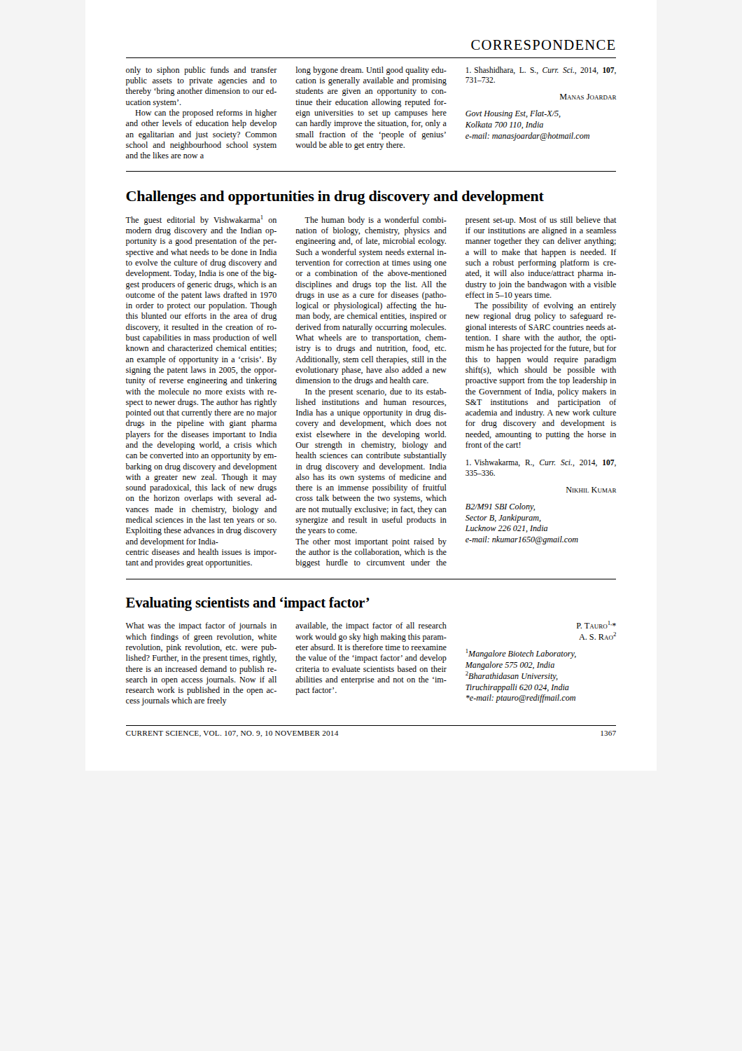CORRESPONDENCE
only to siphon public funds and transfer public assets to private agencies and to thereby ‘bring another dimension to our education system’.
How can the proposed reforms in higher and other levels of education help develop an egalitarian and just society? Common school and neighbourhood school system and the likes are now a
long bygone dream. Until good quality education is generally available and promising students are given an opportunity to continue their education allowing reputed foreign universities to set up campuses here can hardly improve the situation, for, only a small fraction of the ‘people of genius’ would be able to get entry there.
1. Shashidhara, L. S., Curr. Sci., 2014, 107, 731–732.
Manas Joardar
Govt Housing Est, Flat-X/5,
Kolkata 700 110, India
e-mail: manasjoardar@hotmail.com
Challenges and opportunities in drug discovery and development
The guest editorial by Vishwakarma1 on modern drug discovery and the Indian opportunity is a good presentation of the perspective and what needs to be done in India to evolve the culture of drug discovery and development. Today, India is one of the biggest producers of generic drugs, which is an outcome of the patent laws drafted in 1970 in order to protect our population. Though this blunted our efforts in the area of drug discovery, it resulted in the creation of robust capabilities in mass production of well known and characterized chemical entities; an example of opportunity in a ‘crisis’. By signing the patent laws in 2005, the opportunity of reverse engineering and tinkering with the molecule no more exists with respect to newer drugs. The author has rightly pointed out that currently there are no major drugs in the pipeline with giant pharma players for the diseases important to India and the developing world, a crisis which can be converted into an opportunity by embarking on drug discovery and development with a greater new zeal. Though it may sound paradoxical, this lack of new drugs on the horizon overlaps with several advances made in chemistry, biology and medical sciences in the last ten years or so. Exploiting these advances in drug discovery and development for India-
centric diseases and health issues is important and provides great opportunities.
The human body is a wonderful combination of biology, chemistry, physics and engineering and, of late, microbial ecology. Such a wonderful system needs external intervention for correction at times using one or a combination of the above-mentioned disciplines and drugs top the list. All the drugs in use as a cure for diseases (pathological or physiological) affecting the human body, are chemical entities, inspired or derived from naturally occurring molecules. What wheels are to transportation, chemistry is to drugs and nutrition, food, etc. Additionally, stem cell therapies, still in the evolutionary phase, have also added a new dimension to the drugs and health care.
In the present scenario, due to its established institutions and human resources, India has a unique opportunity in drug discovery and development, which does not exist elsewhere in the developing world. Our strength in chemistry, biology and health sciences can contribute substantially in drug discovery and development. India also has its own systems of medicine and there is an immense possibility of fruitful cross talk between the two systems, which are not mutually exclusive; in fact, they can synergize and result in useful products in the years to come.
The other most important point raised by the author is the collaboration, which is the biggest hurdle to circumvent under the present set-up. Most of us still believe that if our institutions are aligned in a seamless manner together they can deliver anything; a will to make that happen is needed. If such a robust performing platform is created, it will also induce/attract pharma industry to join the bandwagon with a visible effect in 5–10 years time.
The possibility of evolving an entirely new regional drug policy to safeguard regional interests of SARC countries needs attention. I share with the author, the optimism he has projected for the future, but for this to happen would require paradigm shift(s), which should be possible with proactive support from the top leadership in the Government of India, policy makers in S&T institutions and participation of academia and industry. A new work culture for drug discovery and development is needed, amounting to putting the horse in front of the cart!
1. Vishwakarma, R., Curr. Sci., 2014, 107, 335–336.
Nikhil Kumar
B2/M91 SBI Colony,
Sector B, Jankipuram,
Lucknow 226 021, India
e-mail: nkumar1650@gmail.com
Evaluating scientists and ‘impact factor’
What was the impact factor of journals in which findings of green revolution, white revolution, pink revolution, etc. were published? Further, in the present times, rightly, there is an increased demand to publish research in open access journals. Now if all research work is published in the open access journals which are freely
available, the impact factor of all research work would go sky high making this parameter absurd. It is therefore time to reexamine the value of the ‘impact factor’ and develop criteria to evaluate scientists based on their abilities and enterprise and not on the ‘impact factor’.
P. Tauro1,*
A. S. Rao2
1 Mangalore Biotech Laboratory,
Mangalore 575 002, India
2 Bharathidasan University,
Tiruchirappalli 620 024, India
*e-mail: ptauro@rediffmail.com
CURRENT SCIENCE, VOL. 107, NO. 9, 10 NOVEMBER 2014 1367